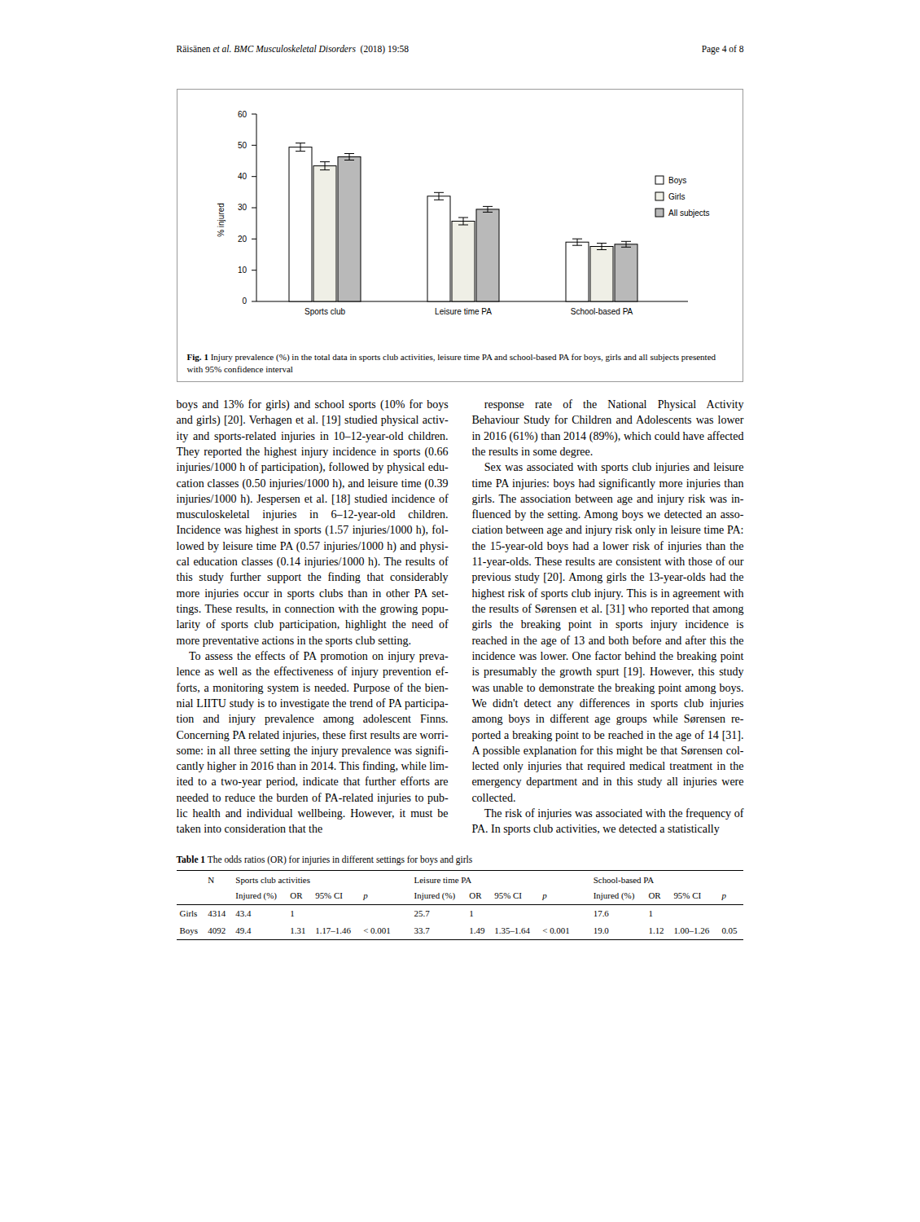Räisänen et al. BMC Musculoskeletal Disorders (2018) 19:58
Page 4 of 8
0 10 20 30 40 50 60 % injured Sports club Leisure time PA School-based PA Boys Girls All subjects
Fig. 1 Injury prevalence (%) in the total data in sports club activities, leisure time PA and school-based PA for boys, girls and all subjects presented with 95% confidence interval
boys and 13% for girls) and school sports (10% for boys and girls) [20]. Verhagen et al. [19] studied physical activity and sports-related injuries in 10–12-year-old children. They reported the highest injury incidence in sports (0.66 injuries/1000 h of participation), followed by physical education classes (0.50 injuries/1000 h), and leisure time (0.39 injuries/1000 h). Jespersen et al. [18] studied incidence of musculoskeletal injuries in 6–12-year-old children. Incidence was highest in sports (1.57 injuries/1000 h), followed by leisure time PA (0.57 injuries/1000 h) and physical education classes (0.14 injuries/1000 h). The results of this study further support the finding that considerably more injuries occur in sports clubs than in other PA settings. These results, in connection with the growing popularity of sports club participation, highlight the need of more preventative actions in the sports club setting.
To assess the effects of PA promotion on injury prevalence as well as the effectiveness of injury prevention efforts, a monitoring system is needed. Purpose of the biennial LIITU study is to investigate the trend of PA participation and injury prevalence among adolescent Finns. Concerning PA related injuries, these first results are worrisome: in all three setting the injury prevalence was significantly higher in 2016 than in 2014. This finding, while limited to a two-year period, indicate that further efforts are needed to reduce the burden of PA-related injuries to public health and individual wellbeing. However, it must be taken into consideration that the
response rate of the National Physical Activity Behaviour Study for Children and Adolescents was lower in 2016 (61%) than 2014 (89%), which could have affected the results in some degree.
Sex was associated with sports club injuries and leisure time PA injuries: boys had significantly more injuries than girls. The association between age and injury risk was influenced by the setting. Among boys we detected an association between age and injury risk only in leisure time PA: the 15-year-old boys had a lower risk of injuries than the 11-year-olds. These results are consistent with those of our previous study [20]. Among girls the 13-year-olds had the highest risk of sports club injury. This is in agreement with the results of Sørensen et al. [31] who reported that among girls the breaking point in sports injury incidence is reached in the age of 13 and both before and after this the incidence was lower. One factor behind the breaking point is presumably the growth spurt [19]. However, this study was unable to demonstrate the breaking point among boys. We didn't detect any differences in sports club injuries among boys in different age groups while Sørensen reported a breaking point to be reached in the age of 14 [31]. A possible explanation for this might be that Sørensen collected only injuries that required medical treatment in the emergency department and in this study all injuries were collected.
The risk of injuries was associated with the frequency of PA. In sports club activities, we detected a statistically
Table 1 The odds ratios (OR) for injuries in different settings for boys and girls
| | N | Sports club activities | Leisure time PA | School-based PA |
| --- | --- | --- | --- | --- |
| | | Injured (%) | OR | 95% CI | p | | Injured (%) | OR | 95% CI | p | | Injured (%) | OR | 95% CI | p |
| Girls | 4314 | 43.4 | 1 | | | | 25.7 | 1 | | | | 17.6 | 1 | | |
| Boys | 4092 | 49.4 | 1.31 | 1.17–1.46 | < 0.001 | | 33.7 | 1.49 | 1.35–1.64 | < 0.001 | | 19.0 | 1.12 | 1.00–1.26 | 0.05 |